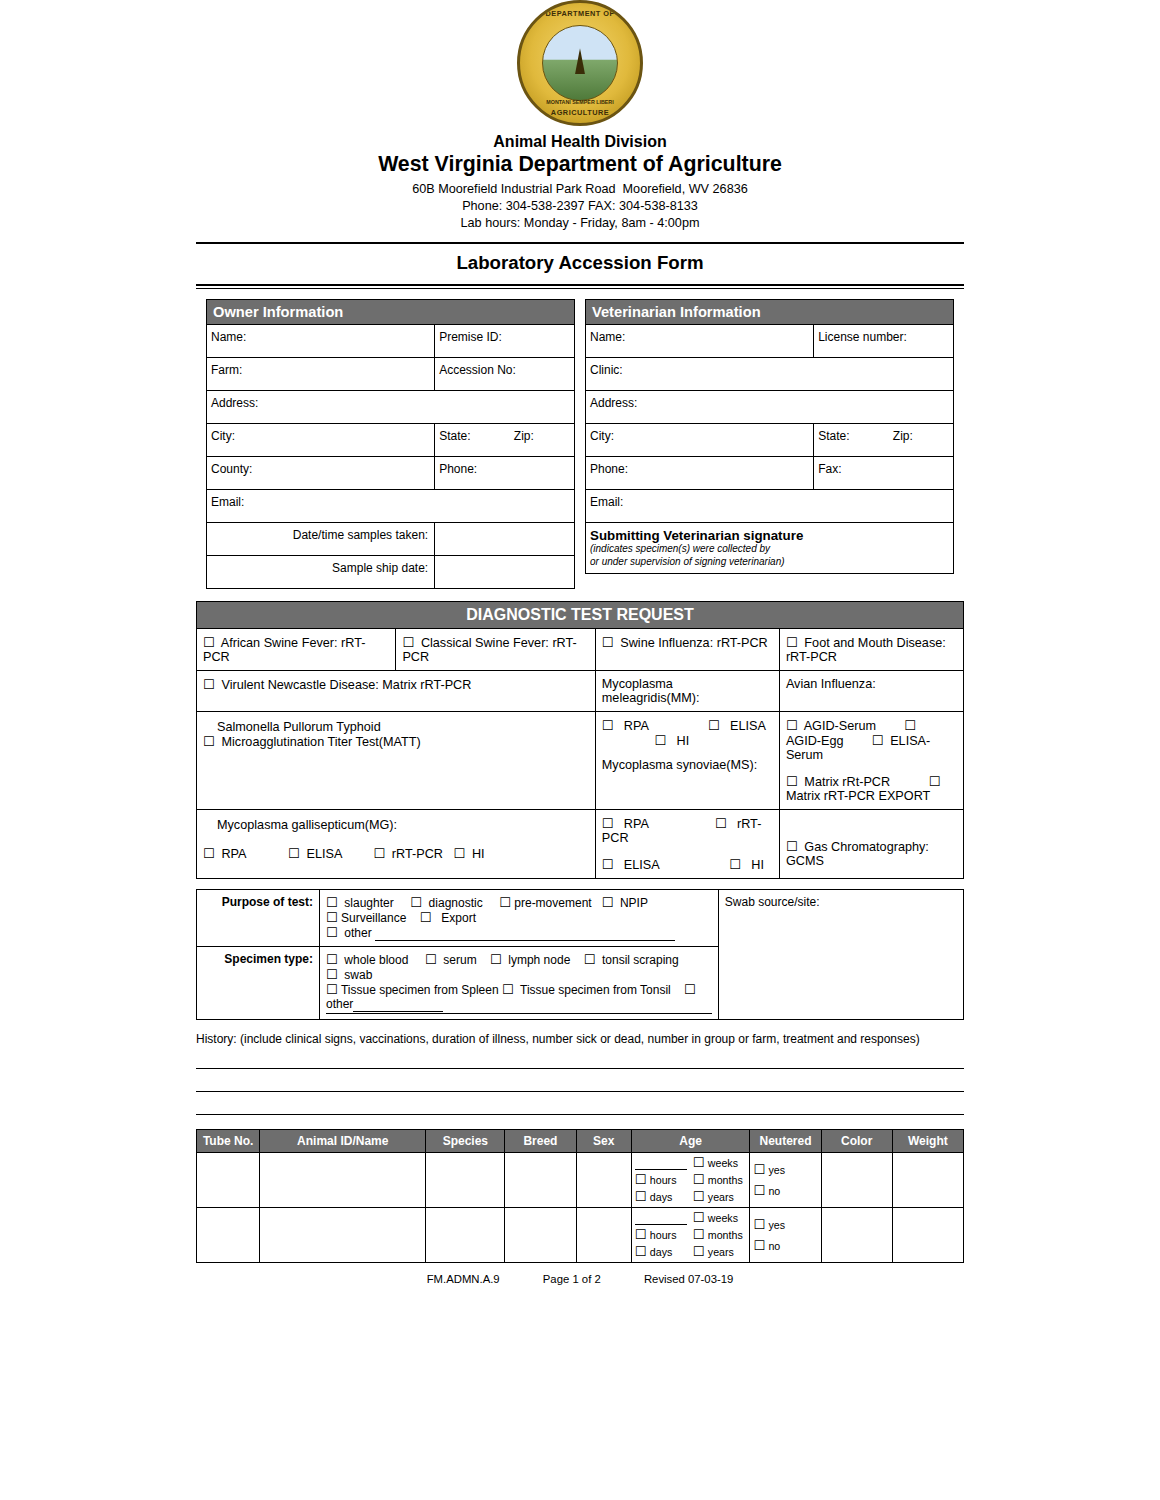DEPARTMENT OF
MONTANI SEMPER LIBERI
AGRICULTURE
Animal Health Division
West Virginia Department of Agriculture
60B Moorefield Industrial Park Road Moorefield, WV 26836
Phone: 304-538-2397 FAX: 304-538-8133
Lab hours: Monday - Friday, 8am - 4:00pm
Laboratory Accession Form
| / Owner Information / / Name: / Premise ID: / / Farm: / Accession No: / / Address: / / City: / State: Zip: / / County: / Phone: / / Email: / / Date/time samples taken: / / / Sample ship date: / / | / Veterinarian Information / / Name: / License number: / / Clinic: / / Address: / / City: / State: Zip: / / Phone: / Fax: / / Email: / / Submitting Veterinarian signature (indicates specimen(s) were collected by or under supervision of signing veterinarian) / |
| DIAGNOSTIC TEST REQUEST |
| ☐ African Swine Fever: rRT-PCR | ☐ Classical Swine Fever: rRT-PCR | ☐ Swine Influenza: rRT-PCR | ☐ Foot and Mouth Disease: rRT-PCR |
| ☐ Virulent Newcastle Disease: Matrix rRT-PCR | Mycoplasma meleagridis(MM): | Avian Influenza: |
| Salmonella Pullorum Typhoid ☐ Microagglutination Titer Test(MATT) | ☐ RPA ☐ ELISA ☐ HI Mycoplasma synoviae(MS): | ☐ AGID-Serum ☐ AGID-Egg ☐ ELISA-Serum ☐ Matrix rRt-PCR ☐ Matrix rRT-PCR EXPORT |
| Mycoplasma gallisepticum(MG): ☐ RPA ☐ ELISA ☐ rRT-PCR ☐ HI | ☐ RPA ☐ rRT-PCR ☐ ELISA ☐ HI | ☐ Gas Chromatography: GCMS |
| Purpose of test: | ☐ slaughter ☐ diagnostic ☐ pre-movement ☐ NPIP ☐ Surveillance ☐ Export ☐ other | Swab source/site: |
| Specimen type: | ☐ whole blood ☐ serum ☐ lymph node ☐ tonsil scraping ☐ swab ☐ Tissue specimen from Spleen ☐ Tissue specimen from Tonsil ☐ other |
History: (include clinical signs, vaccinations, duration of illness, number sick or dead, number in group or farm, treatment and responses)
| Tube No. | Animal ID/Name | Species | Breed | Sex | Age | Neutered | Color | Weight |
| --- | --- | --- | --- | --- | --- | --- | --- | --- |
| | | | | | ☐ hours ☐ days ☐ weeks ☐ months ☐ years | ☐ yes ☐ no | | |
| | | | | | ☐ hours ☐ days ☐ weeks ☐ months ☐ years | ☐ yes ☐ no | | |
FM.ADMN.A.9 Page 1 of 2 Revised 07-03-19